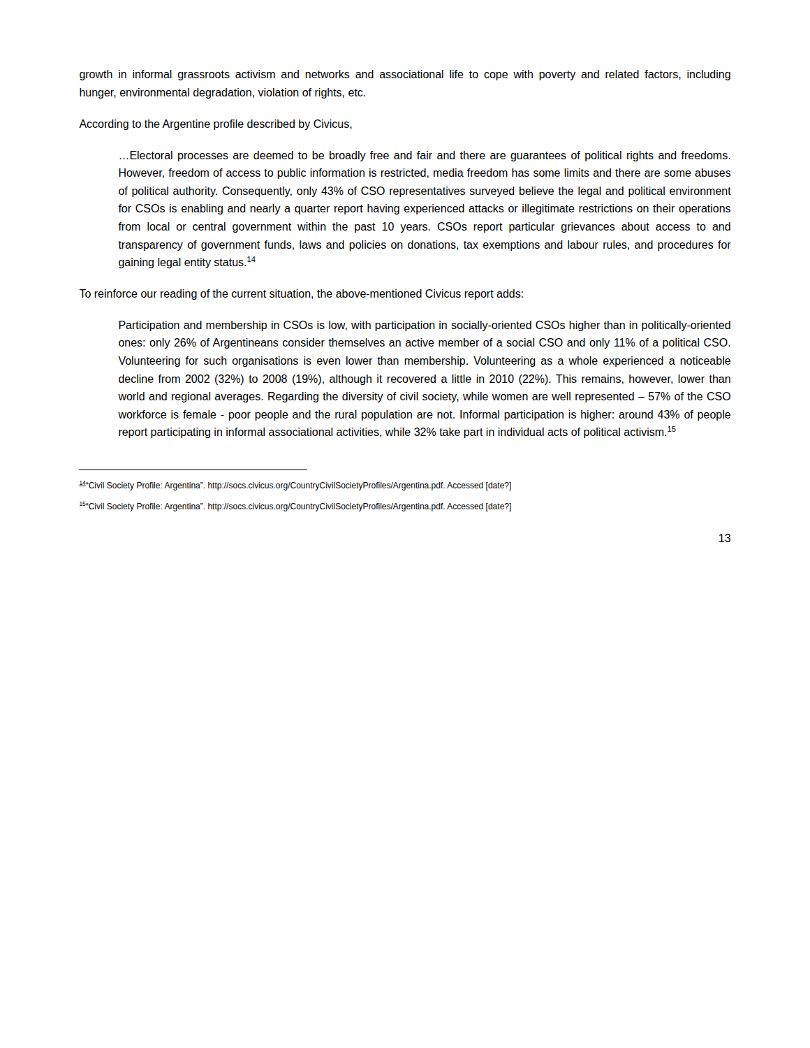growth in informal grassroots activism and networks and associational life to cope with poverty and related factors, including hunger, environmental degradation, violation of rights, etc.
According to the Argentine profile described by Civicus,
…Electoral processes are deemed to be broadly free and fair and there are guarantees of political rights and freedoms. However, freedom of access to public information is restricted, media freedom has some limits and there are some abuses of political authority. Consequently, only 43% of CSO representatives surveyed believe the legal and political environment for CSOs is enabling and nearly a quarter report having experienced attacks or illegitimate restrictions on their operations from local or central government within the past 10 years. CSOs report particular grievances about access to and transparency of government funds, laws and policies on donations, tax exemptions and labour rules, and procedures for gaining legal entity status.14
To reinforce our reading of the current situation, the above-mentioned Civicus report adds:
Participation and membership in CSOs is low, with participation in socially-oriented CSOs higher than in politically-oriented ones: only 26% of Argentineans consider themselves an active member of a social CSO and only 11% of a political CSO. Volunteering for such organisations is even lower than membership. Volunteering as a whole experienced a noticeable decline from 2002 (32%) to 2008 (19%), although it recovered a little in 2010 (22%). This remains, however, lower than world and regional averages. Regarding the diversity of civil society, while women are well represented – 57% of the CSO workforce is female - poor people and the rural population are not. Informal participation is higher: around 43% of people report participating in informal associational activities, while 32% take part in individual acts of political activism.15
14“Civil Society Profile: Argentina”. http://socs.civicus.org/CountryCivilSocietyProfiles/Argentina.pdf. Accessed [date?]
15“Civil Society Profile: Argentina”. http://socs.civicus.org/CountryCivilSocietyProfiles/Argentina.pdf. Accessed [date?]
13